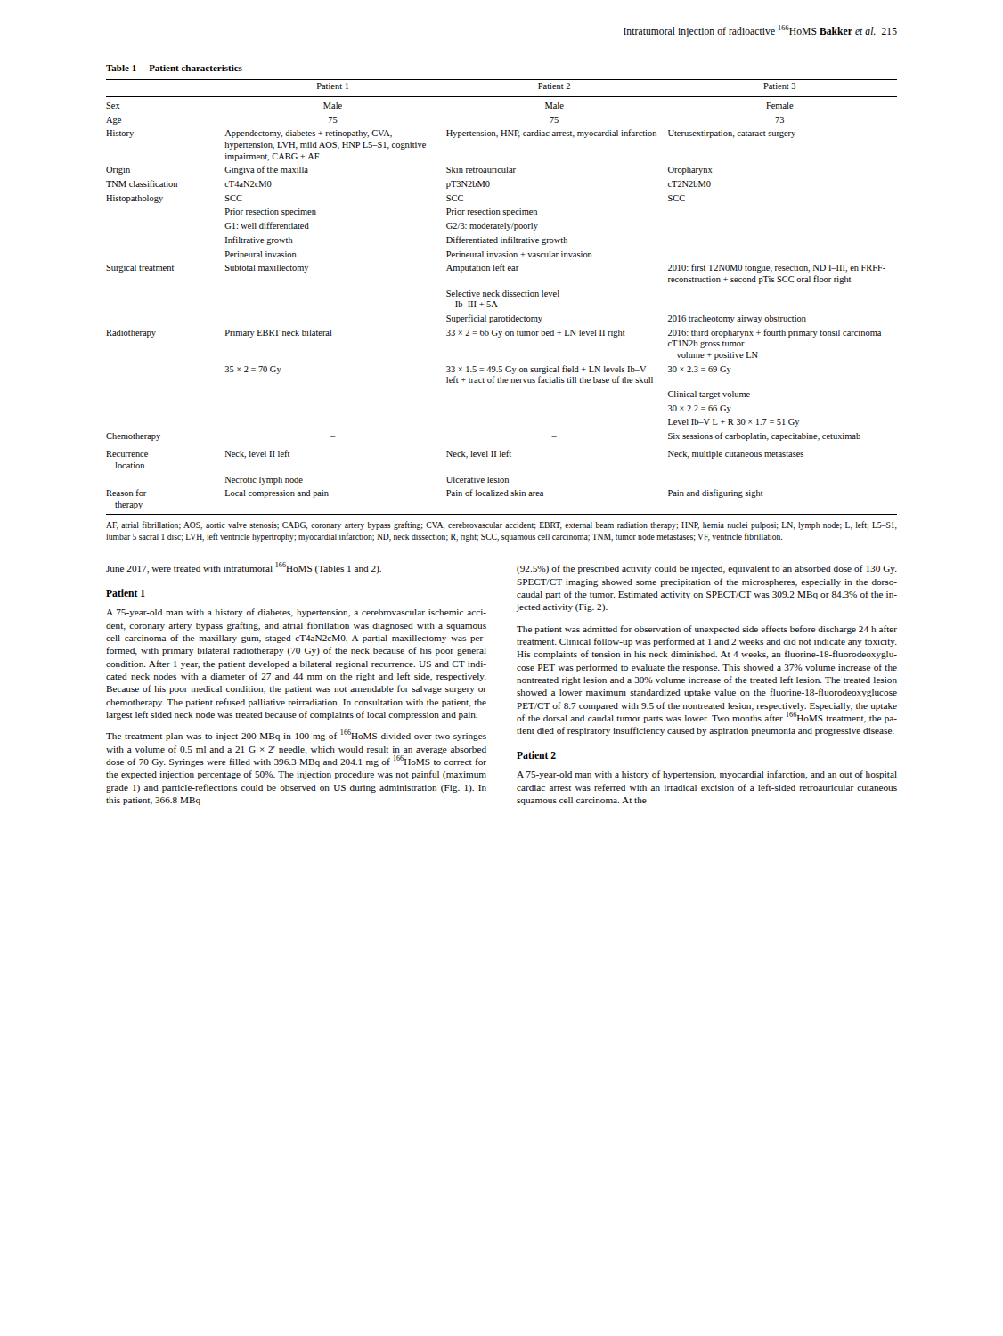Intratumoral injection of radioactive 166HoMS Bakker et al. 215
Table 1 Patient characteristics
| | Patient 1 | Patient 2 | Patient 3 |
| --- | --- | --- | --- |
| Sex | Male | Male | Female |
| Age | 75 | 75 | 73 |
| History | Appendectomy, diabetes + retinopathy, CVA, hypertension, LVH, mild AOS, HNP L5–S1, cognitive impairment, CABG + AF | Hypertension, HNP, cardiac arrest, myocardial infarction | Uterusextirpation, cataract surgery |
| Origin | Gingiva of the maxilla | Skin retroauricular | Oropharynx |
| TNM classification | cT4aN2cM0 | pT3N2bM0 | cT2N2bM0 |
| Histopathology | SCC | SCC | SCC |
| | Prior resection specimen | Prior resection specimen | |
| | G1: well differentiated | G2/3: moderately/poorly | |
| | Infiltrative growth | Differentiated infiltrative growth | |
| | Perineural invasion | Perineural invasion + vascular invasion | |
| Surgical treatment | Subtotal maxillectomy | Amputation left ear | 2010: first T2N0M0 tongue, resection, ND I–III, en FRFF-reconstruction + second pTis SCC oral floor right |
| | | Selective neck dissection level Ib–III + 5A | |
| | | Superficial parotidectomy | 2016 tracheotomy airway obstruction |
| Radiotherapy | Primary EBRT neck bilateral | 33 × 2 = 66 Gy on tumor bed + LN level II right | 2016: third oropharynx + fourth primary tonsil carcinoma cT1N2b gross tumor volume + positive LN |
| | 35 × 2 = 70 Gy | 33 × 1.5 = 49.5 Gy on surgical field + LN levels Ib–V left + tract of the nervus facialis till the base of the skull | 30 × 2.3 = 69 Gy |
| | | | Clinical target volume |
| | | | 30 × 2.2 = 66 Gy |
| | | | Level Ib–V L + R 30 × 1.7 = 51 Gy |
| Chemotherapy | – | – | Six sessions of carboplatin, capecitabine, cetuximab |
| Recurrence location | Neck, level II left | Neck, level II left | Neck, multiple cutaneous metastases |
| | Necrotic lymph node | Ulcerative lesion | |
| Reason for therapy | Local compression and pain | Pain of localized skin area | Pain and disfiguring sight |
AF, atrial fibrillation; AOS, aortic valve stenosis; CABG, coronary artery bypass grafting; CVA, cerebrovascular accident; EBRT, external beam radiation therapy; HNP, hernia nuclei pulposi; LN, lymph node; L, left; L5–S1, lumbar 5 sacral 1 disc; LVH, left ventricle hypertrophy; myocardial infarction; ND, neck dissection; R, right; SCC, squamous cell carcinoma; TNM, tumor node metastases; VF, ventricle fibrillation.
June 2017, were treated with intratumoral 166HoMS (Tables 1 and 2).
Patient 1
A 75-year-old man with a history of diabetes, hypertension, a cerebrovascular ischemic accident, coronary artery bypass grafting, and atrial fibrillation was diagnosed with a squamous cell carcinoma of the maxillary gum, staged cT4aN2cM0. A partial maxillectomy was performed, with primary bilateral radiotherapy (70 Gy) of the neck because of his poor general condition. After 1 year, the patient developed a bilateral regional recurrence. US and CT indicated neck nodes with a diameter of 27 and 44 mm on the right and left side, respectively. Because of his poor medical condition, the patient was not amendable for salvage surgery or chemotherapy. The patient refused palliative reirradiation. In consultation with the patient, the largest left sided neck node was treated because of complaints of local compression and pain.
The treatment plan was to inject 200 MBq in 100 mg of 166HoMS divided over two syringes with a volume of 0.5 ml and a 21 G × 2′ needle, which would result in an average absorbed dose of 70 Gy. Syringes were filled with 396.3 MBq and 204.1 mg of 166HoMS to correct for the expected injection percentage of 50%. The injection procedure was not painful (maximum grade 1) and particle-reflections could be observed on US during administration (Fig. 1). In this patient, 366.8 MBq
(92.5%) of the prescribed activity could be injected, equivalent to an absorbed dose of 130 Gy. SPECT/CT imaging showed some precipitation of the microspheres, especially in the dorsocaudal part of the tumor. Estimated activity on SPECT/CT was 309.2 MBq or 84.3% of the injected activity (Fig. 2).
The patient was admitted for observation of unexpected side effects before discharge 24 h after treatment. Clinical follow-up was performed at 1 and 2 weeks and did not indicate any toxicity. His complaints of tension in his neck diminished. At 4 weeks, an fluorine-18-fluorodeoxyglucose PET was performed to evaluate the response. This showed a 37% volume increase of the nontreated right lesion and a 30% volume increase of the treated left lesion. The treated lesion showed a lower maximum standardized uptake value on the fluorine-18-fluorodeoxyglucose PET/CT of 8.7 compared with 9.5 of the nontreated lesion, respectively. Especially, the uptake of the dorsal and caudal tumor parts was lower. Two months after 166HoMS treatment, the patient died of respiratory insufficiency caused by aspiration pneumonia and progressive disease.
Patient 2
A 75-year-old man with a history of hypertension, myocardial infarction, and an out of hospital cardiac arrest was referred with an irradical excision of a left-sided retroauricular cutaneous squamous cell carcinoma. At the